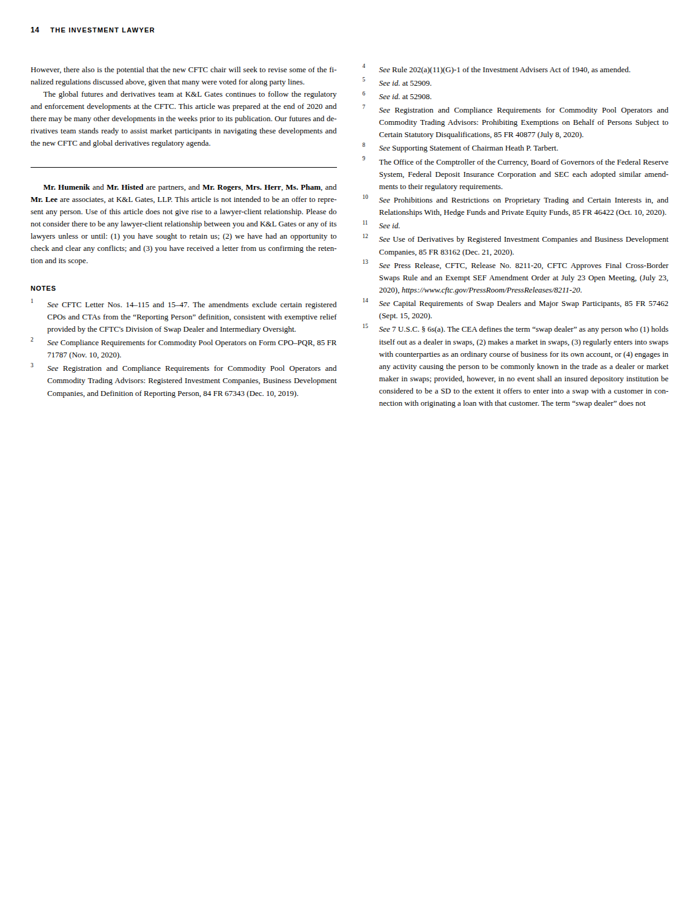14 THE INVESTMENT LAWYER
However, there also is the potential that the new CFTC chair will seek to revise some of the finalized regulations discussed above, given that many were voted for along party lines.
The global futures and derivatives team at K&L Gates continues to follow the regulatory and enforcement developments at the CFTC. This article was prepared at the end of 2020 and there may be many other developments in the weeks prior to its publication. Our futures and derivatives team stands ready to assist market participants in navigating these developments and the new CFTC and global derivatives regulatory agenda.
Mr. Humenik and Mr. Histed are partners, and Mr. Rogers, Mrs. Herr, Ms. Pham, and Mr. Lee are associates, at K&L Gates, LLP. This article is not intended to be an offer to represent any person. Use of this article does not give rise to a lawyer-client relationship. Please do not consider there to be any lawyer-client relationship between you and K&L Gates or any of its lawyers unless or until: (1) you have sought to retain us; (2) we have had an opportunity to check and clear any conflicts; and (3) you have received a letter from us confirming the retention and its scope.
NOTES
See CFTC Letter Nos. 14–115 and 15–47. The amendments exclude certain registered CPOs and CTAs from the “Reporting Person” definition, consistent with exemptive relief provided by the CFTC's Division of Swap Dealer and Intermediary Oversight.
See Compliance Requirements for Commodity Pool Operators on Form CPO–PQR, 85 FR 71787 (Nov. 10, 2020).
See Registration and Compliance Requirements for Commodity Pool Operators and Commodity Trading Advisors: Registered Investment Companies, Business Development Companies, and Definition of Reporting Person, 84 FR 67343 (Dec. 10, 2019).
See Rule 202(a)(11)(G)-1 of the Investment Advisers Act of 1940, as amended.
See id. at 52909.
See id. at 52908.
See Registration and Compliance Requirements for Commodity Pool Operators and Commodity Trading Advisors: Prohibiting Exemptions on Behalf of Persons Subject to Certain Statutory Disqualifications, 85 FR 40877 (July 8, 2020).
See Supporting Statement of Chairman Heath P. Tarbert.
The Office of the Comptroller of the Currency, Board of Governors of the Federal Reserve System, Federal Deposit Insurance Corporation and SEC each adopted similar amendments to their regulatory requirements.
See Prohibitions and Restrictions on Proprietary Trading and Certain Interests in, and Relationships With, Hedge Funds and Private Equity Funds, 85 FR 46422 (Oct. 10, 2020).
See id.
See Use of Derivatives by Registered Investment Companies and Business Development Companies, 85 FR 83162 (Dec. 21, 2020).
See Press Release, CFTC, Release No. 8211-20, CFTC Approves Final Cross-Border Swaps Rule and an Exempt SEF Amendment Order at July 23 Open Meeting, (July 23, 2020), https://www.cftc.gov/PressRoom/PressReleases/8211-20.
See Capital Requirements of Swap Dealers and Major Swap Participants, 85 FR 57462 (Sept. 15, 2020).
See 7 U.S.C. § 6s(a). The CEA defines the term “swap dealer” as any person who (1) holds itself out as a dealer in swaps, (2) makes a market in swaps, (3) regularly enters into swaps with counterparties as an ordinary course of business for its own account, or (4) engages in any activity causing the person to be commonly known in the trade as a dealer or market maker in swaps; provided, however, in no event shall an insured depository institution be considered to be a SD to the extent it offers to enter into a swap with a customer in connection with originating a loan with that customer. The term “swap dealer” does not